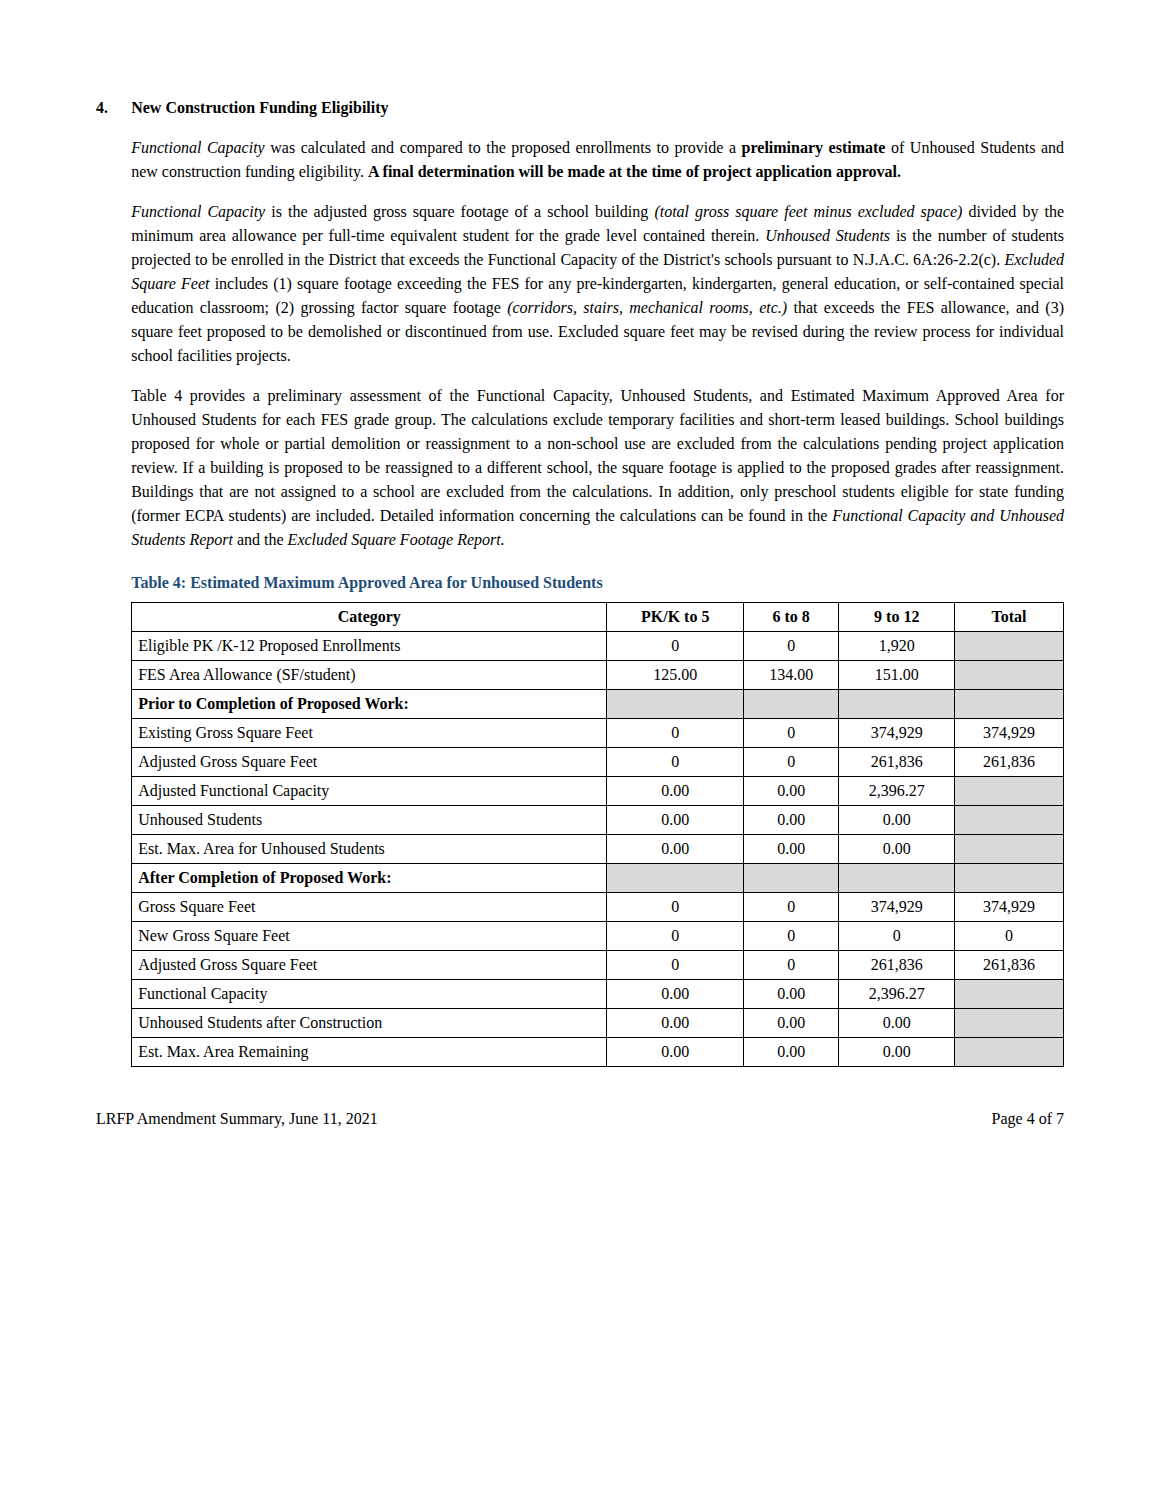4. New Construction Funding Eligibility
Functional Capacity was calculated and compared to the proposed enrollments to provide a preliminary estimate of Unhoused Students and new construction funding eligibility. A final determination will be made at the time of project application approval.
Functional Capacity is the adjusted gross square footage of a school building (total gross square feet minus excluded space) divided by the minimum area allowance per full-time equivalent student for the grade level contained therein. Unhoused Students is the number of students projected to be enrolled in the District that exceeds the Functional Capacity of the District's schools pursuant to N.J.A.C. 6A:26-2.2(c). Excluded Square Feet includes (1) square footage exceeding the FES for any pre-kindergarten, kindergarten, general education, or self-contained special education classroom; (2) grossing factor square footage (corridors, stairs, mechanical rooms, etc.) that exceeds the FES allowance, and (3) square feet proposed to be demolished or discontinued from use. Excluded square feet may be revised during the review process for individual school facilities projects.
Table 4 provides a preliminary assessment of the Functional Capacity, Unhoused Students, and Estimated Maximum Approved Area for Unhoused Students for each FES grade group. The calculations exclude temporary facilities and short-term leased buildings. School buildings proposed for whole or partial demolition or reassignment to a non-school use are excluded from the calculations pending project application review. If a building is proposed to be reassigned to a different school, the square footage is applied to the proposed grades after reassignment. Buildings that are not assigned to a school are excluded from the calculations. In addition, only preschool students eligible for state funding (former ECPA students) are included. Detailed information concerning the calculations can be found in the Functional Capacity and Unhoused Students Report and the Excluded Square Footage Report.
Table 4: Estimated Maximum Approved Area for Unhoused Students
| Category | PK/K to 5 | 6 to 8 | 9 to 12 | Total |
| --- | --- | --- | --- | --- |
| Eligible PK /K-12 Proposed Enrollments | 0 | 0 | 1,920 | |
| FES Area Allowance (SF/student) | 125.00 | 134.00 | 151.00 | |
| Prior to Completion of Proposed Work: | | | | |
| Existing Gross Square Feet | 0 | 0 | 374,929 | 374,929 |
| Adjusted Gross Square Feet | 0 | 0 | 261,836 | 261,836 |
| Adjusted Functional Capacity | 0.00 | 0.00 | 2,396.27 | |
| Unhoused Students | 0.00 | 0.00 | 0.00 | |
| Est. Max. Area for Unhoused Students | 0.00 | 0.00 | 0.00 | |
| After Completion of Proposed Work: | | | | |
| Gross Square Feet | 0 | 0 | 374,929 | 374,929 |
| New Gross Square Feet | 0 | 0 | 0 | 0 |
| Adjusted Gross Square Feet | 0 | 0 | 261,836 | 261,836 |
| Functional Capacity | 0.00 | 0.00 | 2,396.27 | |
| Unhoused Students after Construction | 0.00 | 0.00 | 0.00 | |
| Est. Max. Area Remaining | 0.00 | 0.00 | 0.00 | |
LRFP Amendment Summary, June 11, 2021 Page 4 of 7